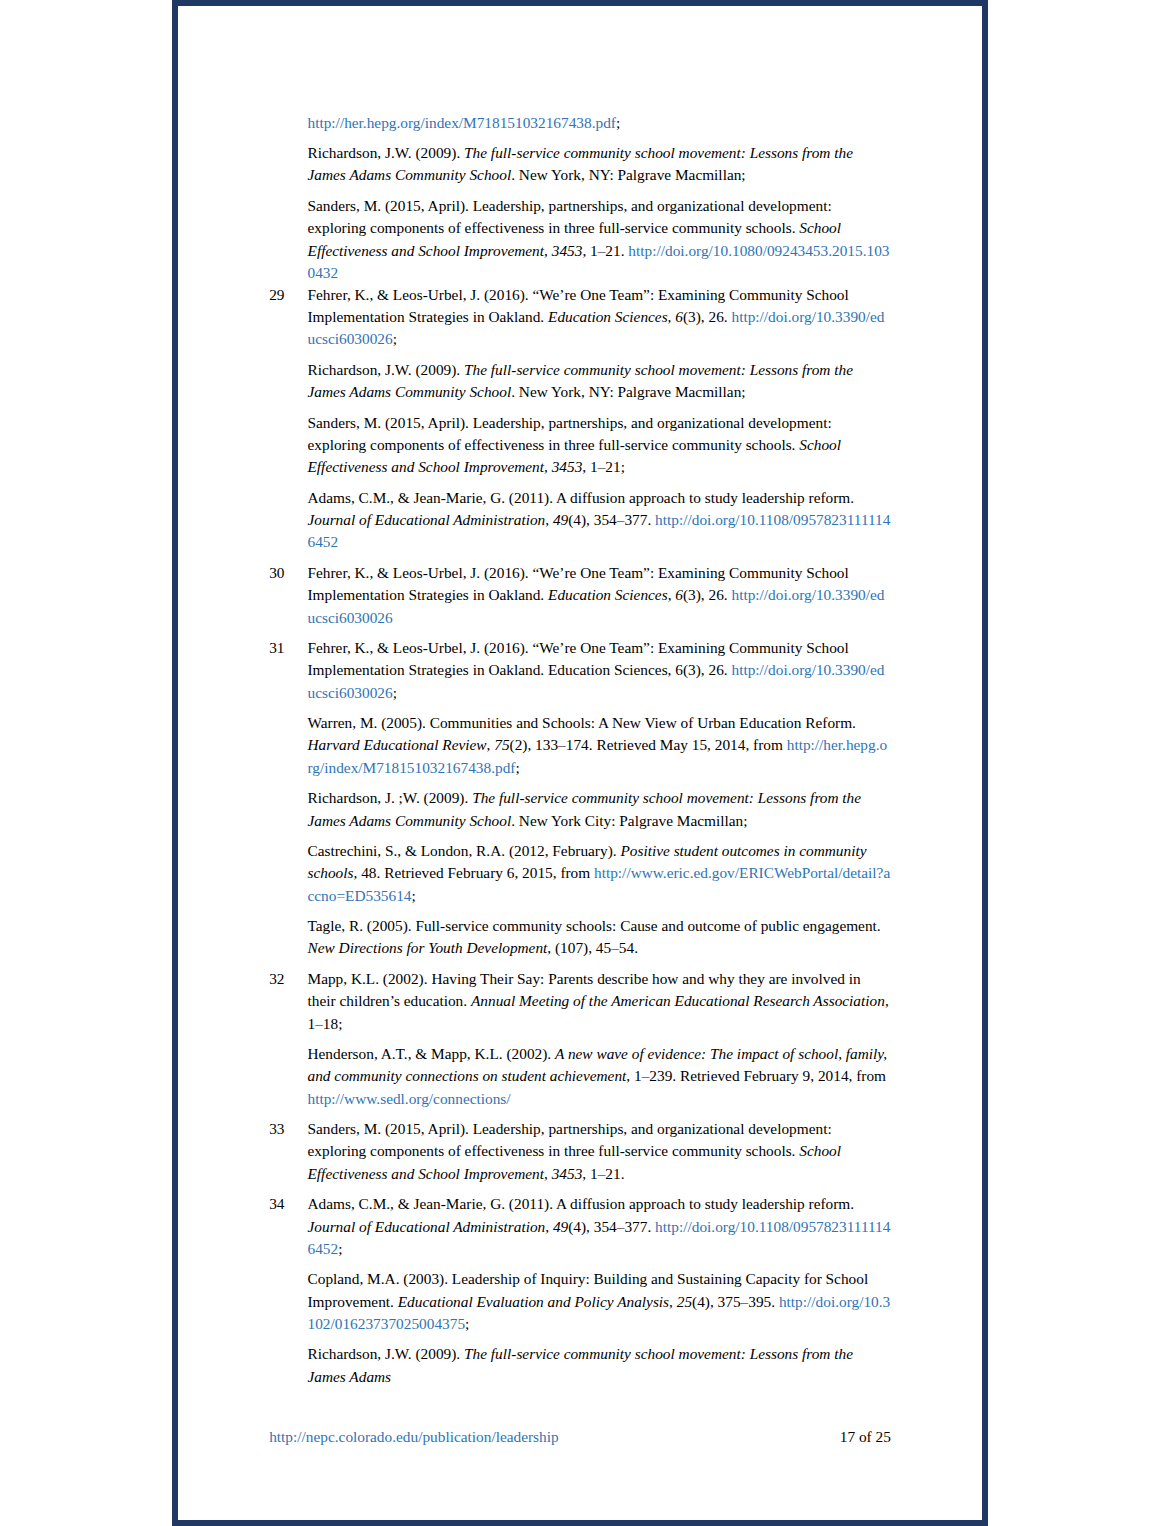http://her.hepg.org/index/M718151032167438.pdf;
Richardson, J.W. (2009). The full-service community school movement: Lessons from the James Adams Community School. New York, NY: Palgrave Macmillan;
Sanders, M. (2015, April). Leadership, partnerships, and organizational development: exploring components of effectiveness in three full-service community schools. School Effectiveness and School Improvement, 3453, 1–21. http://doi.org/10.1080/09243453.2015.1030432
29
Fehrer, K., & Leos-Urbel, J. (2016). “We’re One Team”: Examining Community School Implementation Strategies in Oakland. Education Sciences, 6(3), 26. http://doi.org/10.3390/educsci6030026;
Richardson, J.W. (2009). The full-service community school movement: Lessons from the James Adams Community School. New York, NY: Palgrave Macmillan;
Sanders, M. (2015, April). Leadership, partnerships, and organizational development: exploring components of effectiveness in three full-service community schools. School Effectiveness and School Improvement, 3453, 1–21;
Adams, C.M., & Jean-Marie, G. (2011). A diffusion approach to study leadership reform. Journal of Educational Administration, 49(4), 354–377. http://doi.org/10.1108/09578231111146452
30
Fehrer, K., & Leos-Urbel, J. (2016). “We’re One Team”: Examining Community School Implementation Strategies in Oakland. Education Sciences, 6(3), 26. http://doi.org/10.3390/educsci6030026
31
Fehrer, K., & Leos-Urbel, J. (2016). “We’re One Team”: Examining Community School Implementation Strategies in Oakland. Education Sciences, 6(3), 26. http://doi.org/10.3390/educsci6030026;
Warren, M. (2005). Communities and Schools: A New View of Urban Education Reform. Harvard Educational Review, 75(2), 133–174. Retrieved May 15, 2014, from http://her.hepg.org/index/M718151032167438.pdf;
Richardson, J. ;W. (2009). The full-service community school movement: Lessons from the James Adams Community School. New York City: Palgrave Macmillan;
Castrechini, S., & London, R.A. (2012, February). Positive student outcomes in community schools, 48. Retrieved February 6, 2015, from http://www.eric.ed.gov/ERICWebPortal/detail?accno=ED535614;
Tagle, R. (2005). Full-service community schools: Cause and outcome of public engagement. New Directions for Youth Development, (107), 45–54.
32
Mapp, K.L. (2002). Having Their Say: Parents describe how and why they are involved in their children’s education. Annual Meeting of the American Educational Research Association, 1–18;
Henderson, A.T., & Mapp, K.L. (2002). A new wave of evidence: The impact of school, family, and community connections on student achievement, 1–239. Retrieved February 9, 2014, from http://www.sedl.org/connections/
33
Sanders, M. (2015, April). Leadership, partnerships, and organizational development: exploring components of effectiveness in three full-service community schools. School Effectiveness and School Improvement, 3453, 1–21.
34
Adams, C.M., & Jean-Marie, G. (2011). A diffusion approach to study leadership reform. Journal of Educational Administration, 49(4), 354–377. http://doi.org/10.1108/09578231111146452;
Copland, M.A. (2003). Leadership of Inquiry: Building and Sustaining Capacity for School Improvement. Educational Evaluation and Policy Analysis, 25(4), 375–395. http://doi.org/10.3102/01623737025004375;
Richardson, J.W. (2009). The full-service community school movement: Lessons from the James Adams
http://nepc.colorado.edu/publication/leadership 17 of 25